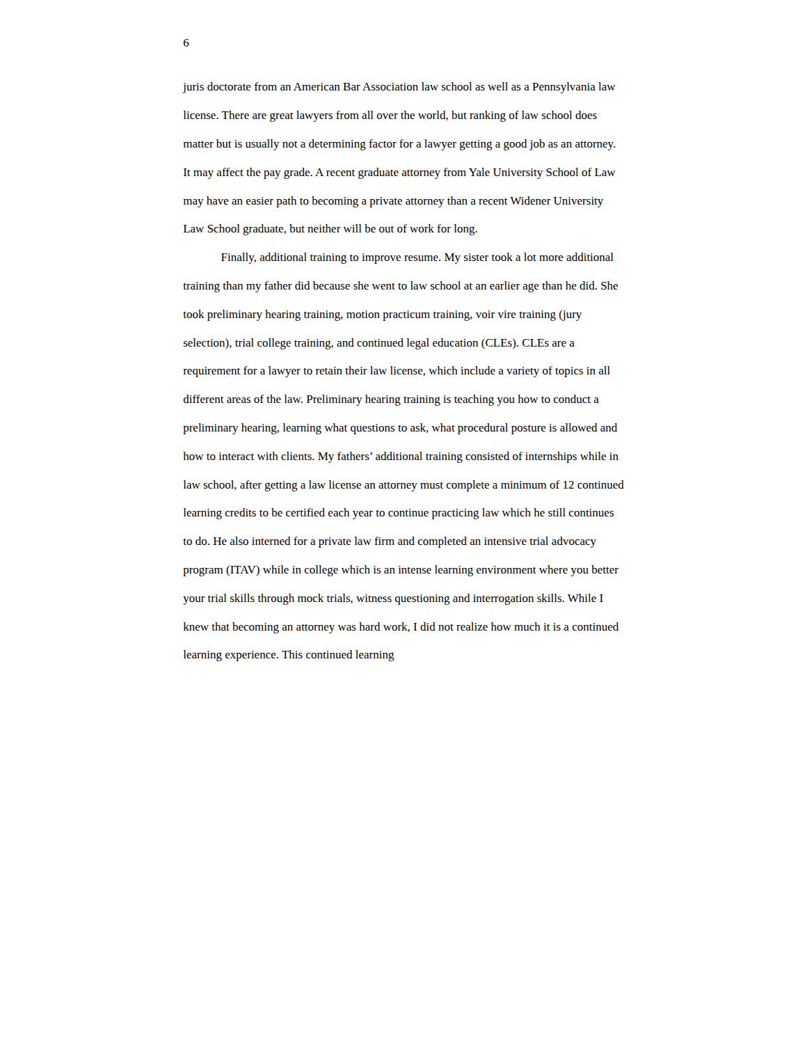6
juris doctorate from an American Bar Association law school as well as a Pennsylvania law license. There are great lawyers from all over the world, but ranking of law school does matter but is usually not a determining factor for a lawyer getting a good job as an attorney. It may affect the pay grade. A recent graduate attorney from Yale University School of Law may have an easier path to becoming a private attorney than a recent Widener University Law School graduate, but neither will be out of work for long.
Finally, additional training to improve resume. My sister took a lot more additional training than my father did because she went to law school at an earlier age than he did. She took preliminary hearing training, motion practicum training, voir vire training (jury selection), trial college training, and continued legal education (CLEs). CLEs are a requirement for a lawyer to retain their law license, which include a variety of topics in all different areas of the law. Preliminary hearing training is teaching you how to conduct a preliminary hearing, learning what questions to ask, what procedural posture is allowed and how to interact with clients. My fathers’ additional training consisted of internships while in law school, after getting a law license an attorney must complete a minimum of 12 continued learning credits to be certified each year to continue practicing law which he still continues to do. He also interned for a private law firm and completed an intensive trial advocacy program (ITAV) while in college which is an intense learning environment where you better your trial skills through mock trials, witness questioning and interrogation skills. While I knew that becoming an attorney was hard work, I did not realize how much it is a continued learning experience. This continued learning